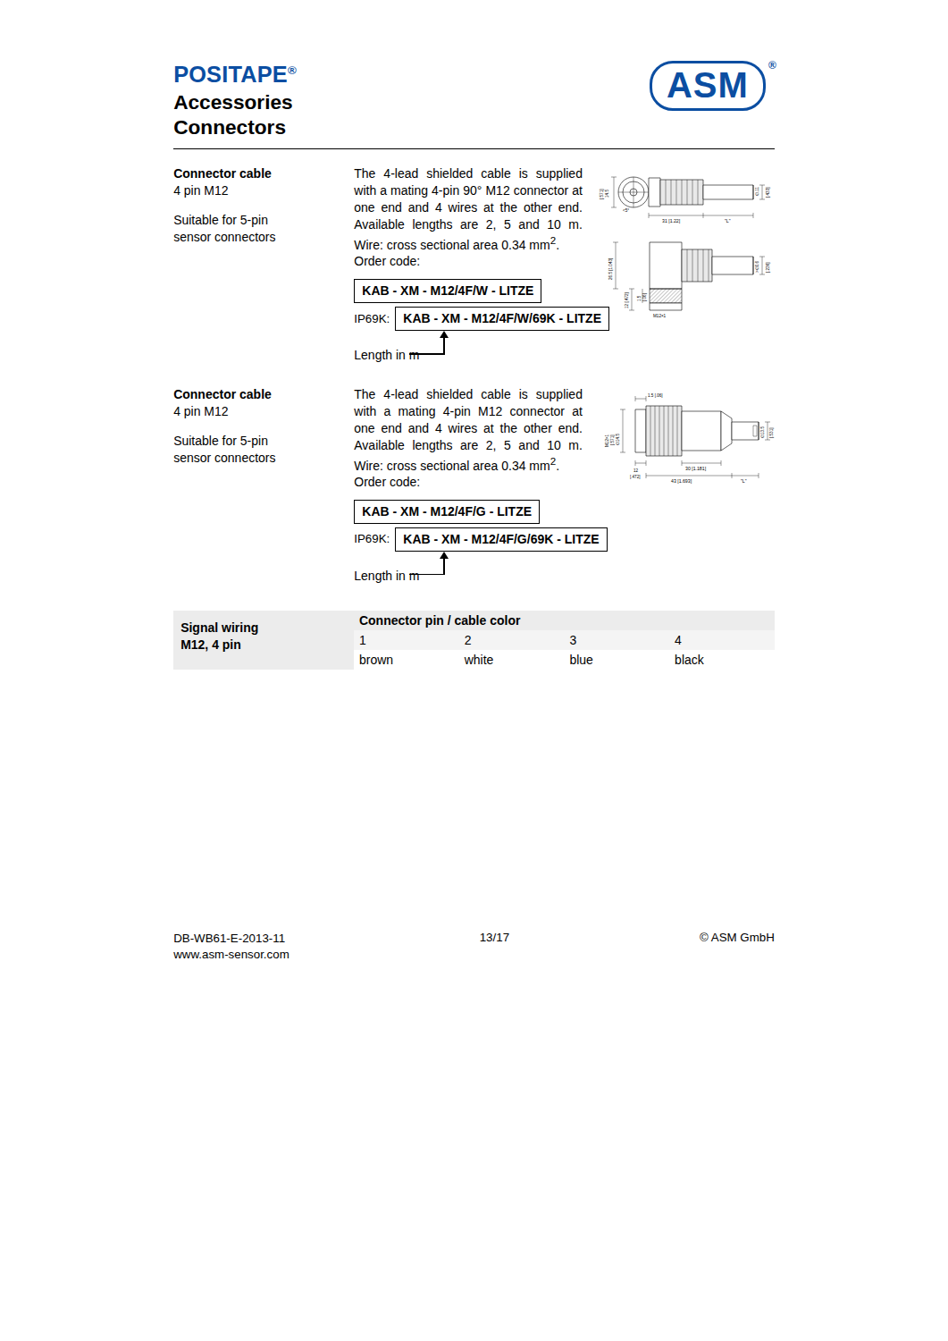POSITAPE®
Accessories
Connectors
®
ASM
Connector cable
4 pin M12
Suitable for 5-pin
sensor connectors
The 4-lead shielded cable is supplied with a mating 4-pin 90° M12 connector at one end and 4 wires at the other end. Available lengths are 2, 5 and 10 m. Wire: cross sectional area 0.34 mm2.
Order code:
KAB - XM - M12/4F/W - LITZE
IP69K: KAB - XM - M12/4F/W/69K - LITZE
Length in m
14.5 [.571] 31 [1.22] "L" ∅.11 [.433] <5° 26.5 [1.043] 12 [.472] 1.5 [.06] M12×1 >∅0.6 [.236]
Connector cable
4 pin M12
Suitable for 5-pin
sensor connectors
The 4-lead shielded cable is supplied with a mating 4-pin M12 connector at one end and 4 wires at the other end. Available lengths are 2, 5 and 10 m. Wire: cross sectional area 0.34 mm2.
Order code:
KAB - XM - M12/4F/G - LITZE
IP69K: KAB - XM - M12/4F/G/69K - LITZE
Length in m
1.5 [.06] ∅14.5 [.571] M12×1 12 [.472] 30 [1.181] 43 [1.693] "L" ∅13.5 [.531]
Signal wiring
M12, 4 pin
| Connector pin / cable color |
| --- |
| 1 | 2 | 3 | 4 |
| brown | white | blue | black |
DB-WB61-E-2013-11
www.asm-sensor.com
13/17
© ASM GmbH